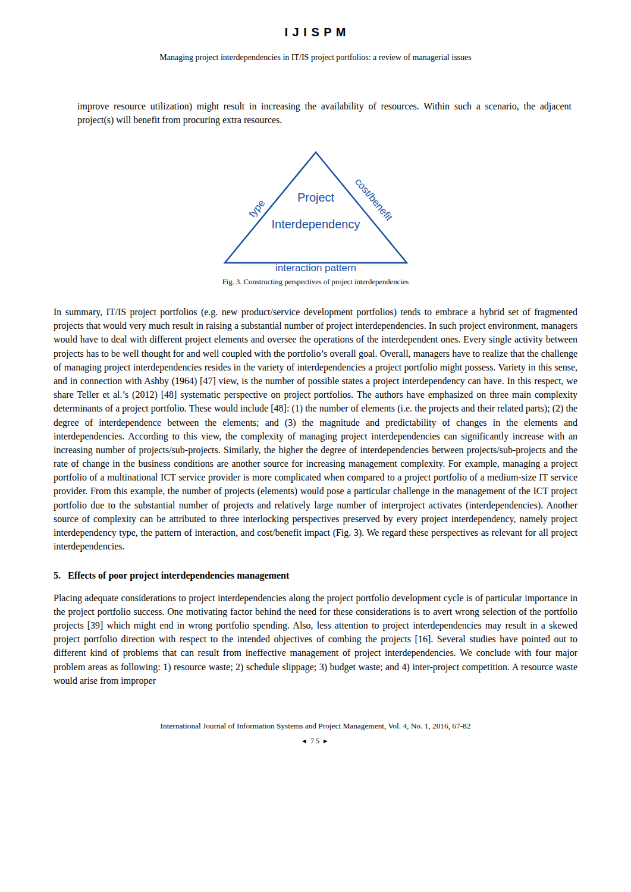I J I S P M
Managing project interdependencies in IT/IS project portfolios: a review of managerial issues
improve resource utilization) might result in increasing the availability of resources. Within such a scenario, the adjacent project(s) will benefit from procuring extra resources.
Project Interdependency type cost/benefit interaction pattern
Fig. 3. Constructing perspectives of project interdependencies
In summary, IT/IS project portfolios (e.g. new product/service development portfolios) tends to embrace a hybrid set of fragmented projects that would very much result in raising a substantial number of project interdependencies. In such project environment, managers would have to deal with different project elements and oversee the operations of the interdependent ones. Every single activity between projects has to be well thought for and well coupled with the portfolio’s overall goal. Overall, managers have to realize that the challenge of managing project interdependencies resides in the variety of interdependencies a project portfolio might possess. Variety in this sense, and in connection with Ashby (1964) [47] view, is the number of possible states a project interdependency can have. In this respect, we share Teller et al.’s (2012) [48] systematic perspective on project portfolios. The authors have emphasized on three main complexity determinants of a project portfolio. These would include [48]: (1) the number of elements (i.e. the projects and their related parts); (2) the degree of interdependence between the elements; and (3) the magnitude and predictability of changes in the elements and interdependencies. According to this view, the complexity of managing project interdependencies can significantly increase with an increasing number of projects/sub-projects. Similarly, the higher the degree of interdependencies between projects/sub-projects and the rate of change in the business conditions are another source for increasing management complexity. For example, managing a project portfolio of a multinational ICT service provider is more complicated when compared to a project portfolio of a medium-size IT service provider. From this example, the number of projects (elements) would pose a particular challenge in the management of the ICT project portfolio due to the substantial number of projects and relatively large number of interproject activates (interdependencies). Another source of complexity can be attributed to three interlocking perspectives preserved by every project interdependency, namely project interdependency type, the pattern of interaction, and cost/benefit impact (Fig. 3). We regard these perspectives as relevant for all project interdependencies.
5. Effects of poor project interdependencies management
Placing adequate considerations to project interdependencies along the project portfolio development cycle is of particular importance in the project portfolio success. One motivating factor behind the need for these considerations is to avert wrong selection of the portfolio projects [39] which might end in wrong portfolio spending. Also, less attention to project interdependencies may result in a skewed project portfolio direction with respect to the intended objectives of combing the projects [16]. Several studies have pointed out to different kind of problems that can result from ineffective management of project interdependencies. We conclude with four major problem areas as following: 1) resource waste; 2) schedule slippage; 3) budget waste; and 4) inter-project competition. A resource waste would arise from improper
International Journal of Information Systems and Project Management, Vol. 4, No. 1, 2016, 67-82
◂ 75 ▸